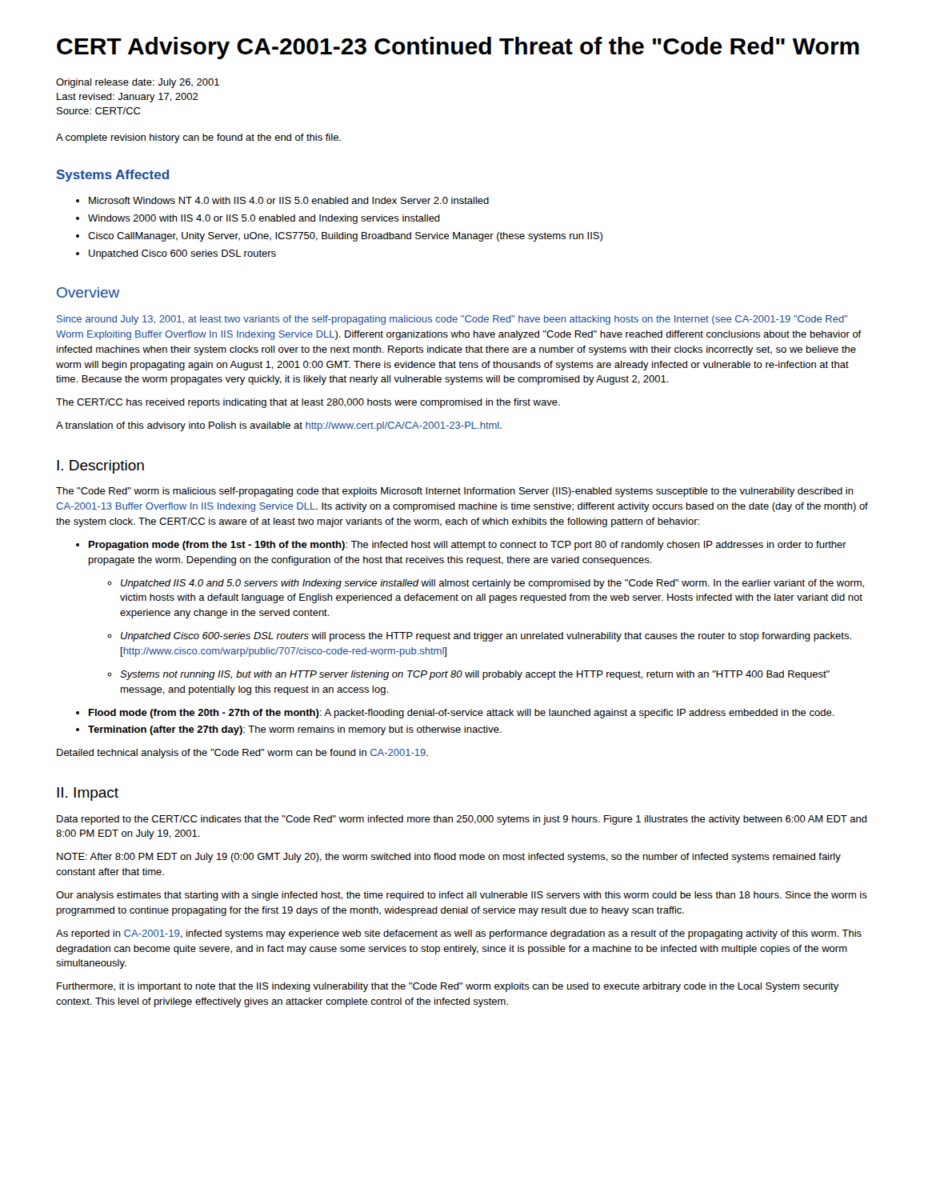CERT Advisory CA-2001-23 Continued Threat of the "Code Red" Worm
Original release date: July 26, 2001
Last revised: January 17, 2002
Source: CERT/CC
A complete revision history can be found at the end of this file.
Systems Affected
Microsoft Windows NT 4.0 with IIS 4.0 or IIS 5.0 enabled and Index Server 2.0 installed
Windows 2000 with IIS 4.0 or IIS 5.0 enabled and Indexing services installed
Cisco CallManager, Unity Server, uOne, ICS7750, Building Broadband Service Manager (these systems run IIS)
Unpatched Cisco 600 series DSL routers
Overview
Since around July 13, 2001, at least two variants of the self-propagating malicious code "Code Red" have been attacking hosts on the Internet (see CA-2001-19 "Code Red" Worm Exploiting Buffer Overflow In IIS Indexing Service DLL). Different organizations who have analyzed "Code Red" have reached different conclusions about the behavior of infected machines when their system clocks roll over to the next month. Reports indicate that there are a number of systems with their clocks incorrectly set, so we believe the worm will begin propagating again on August 1, 2001 0:00 GMT. There is evidence that tens of thousands of systems are already infected or vulnerable to re-infection at that time. Because the worm propagates very quickly, it is likely that nearly all vulnerable systems will be compromised by August 2, 2001.
The CERT/CC has received reports indicating that at least 280,000 hosts were compromised in the first wave.
A translation of this advisory into Polish is available at http://www.cert.pl/CA/CA-2001-23-PL.html.
I. Description
The "Code Red" worm is malicious self-propagating code that exploits Microsoft Internet Information Server (IIS)-enabled systems susceptible to the vulnerability described in CA-2001-13 Buffer Overflow In IIS Indexing Service DLL. Its activity on a compromised machine is time senstive; different activity occurs based on the date (day of the month) of the system clock. The CERT/CC is aware of at least two major variants of the worm, each of which exhibits the following pattern of behavior:
Propagation mode (from the 1st - 19th of the month): The infected host will attempt to connect to TCP port 80 of randomly chosen IP addresses in order to further propagate the worm. Depending on the configuration of the host that receives this request, there are varied consequences.
Unpatched IIS 4.0 and 5.0 servers with Indexing service installed will almost certainly be compromised by the "Code Red" worm. In the earlier variant of the worm, victim hosts with a default language of English experienced a defacement on all pages requested from the web server. Hosts infected with the later variant did not experience any change in the served content.
Unpatched Cisco 600-series DSL routers will process the HTTP request and trigger an unrelated vulnerability that causes the router to stop forwarding packets. [http://www.cisco.com/warp/public/707/cisco-code-red-worm-pub.shtml]
Systems not running IIS, but with an HTTP server listening on TCP port 80 will probably accept the HTTP request, return with an "HTTP 400 Bad Request" message, and potentially log this request in an access log.
Flood mode (from the 20th - 27th of the month): A packet-flooding denial-of-service attack will be launched against a specific IP address embedded in the code.
Termination (after the 27th day): The worm remains in memory but is otherwise inactive.
Detailed technical analysis of the "Code Red" worm can be found in CA-2001-19.
II. Impact
Data reported to the CERT/CC indicates that the "Code Red" worm infected more than 250,000 sytems in just 9 hours. Figure 1 illustrates the activity between 6:00 AM EDT and 8:00 PM EDT on July 19, 2001.
NOTE: After 8:00 PM EDT on July 19 (0:00 GMT July 20), the worm switched into flood mode on most infected systems, so the number of infected systems remained fairly constant after that time.
Our analysis estimates that starting with a single infected host, the time required to infect all vulnerable IIS servers with this worm could be less than 18 hours. Since the worm is programmed to continue propagating for the first 19 days of the month, widespread denial of service may result due to heavy scan traffic.
As reported in CA-2001-19, infected systems may experience web site defacement as well as performance degradation as a result of the propagating activity of this worm. This degradation can become quite severe, and in fact may cause some services to stop entirely, since it is possible for a machine to be infected with multiple copies of the worm simultaneously.
Furthermore, it is important to note that the IIS indexing vulnerability that the "Code Red" worm exploits can be used to execute arbitrary code in the Local System security context. This level of privilege effectively gives an attacker complete control of the infected system.